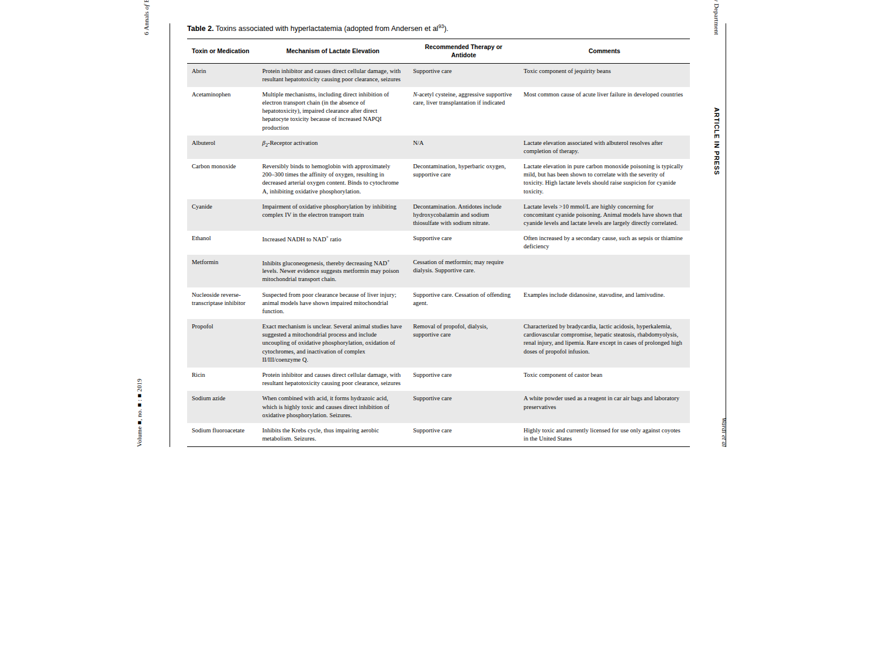6 Annals of Emergency Medicine
Volume ■, no. ■ : ■ 2019
Demystifying Lactate in the Emergency Department
ARTICLE IN PRESS
Wardi et al
Table 2. Toxins associated with hyperlactatemia (adopted from Andersen et al93).
| Toxin or Medication | Mechanism of Lactate Elevation | Recommended Therapy or Antidote | Comments |
| --- | --- | --- | --- |
| Abrin | Protein inhibitor and causes direct cellular damage, with resultant hepatotoxicity causing poor clearance, seizures | Supportive care | Toxic component of jequirity beans |
| Acetaminophen | Multiple mechanisms, including direct inhibition of electron transport chain (in the absence of hepatotoxicity), impaired clearance after direct hepatocyte toxicity because of increased NAPQI production | N -acetyl cysteine, aggressive supportive care, liver transplantation if indicated | Most common cause of acute liver failure in developed countries |
| Albuterol | β 2 -Receptor activation | N/A | Lactate elevation associated with albuterol resolves after completion of therapy. |
| Carbon monoxide | Reversibly binds to hemoglobin with approximately 200–300 times the affinity of oxygen, resulting in decreased arterial oxygen content. Binds to cytochrome A, inhibiting oxidative phosphorylation. | Decontamination, hyperbaric oxygen, supportive care | Lactate elevation in pure carbon monoxide poisoning is typically mild, but has been shown to correlate with the severity of toxicity. High lactate levels should raise suspicion for cyanide toxicity. |
| Cyanide | Impairment of oxidative phosphorylation by inhibiting complex IV in the electron transport train | Decontamination. Antidotes include hydroxycobalamin and sodium thiosulfate with sodium nitrate. | Lactate levels >10 mmol/L are highly concerning for concomitant cyanide poisoning. Animal models have shown that cyanide levels and lactate levels are largely directly correlated. |
| Ethanol | Increased NADH to NAD + ratio | Supportive care | Often increased by a secondary cause, such as sepsis or thiamine deficiency |
| Metformin | Inhibits gluconeogenesis, thereby decreasing NAD + levels. Newer evidence suggests metformin may poison mitochondrial transport chain. | Cessation of metformin; may require dialysis. Supportive care. | |
| Nucleoside reverse-transcriptase inhibitor | Suspected from poor clearance because of liver injury; animal models have shown impaired mitochondrial function. | Supportive care. Cessation of offending agent. | Examples include didanosine, stavudine, and lamivudine. |
| Propofol | Exact mechanism is unclear. Several animal studies have suggested a mitochondrial process and include uncoupling of oxidative phosphorylation, oxidation of cytochromes, and inactivation of complex II/III/coenzyme Q. | Removal of propofol, dialysis, supportive care | Characterized by bradycardia, lactic acidosis, hyperkalemia, cardiovascular compromise, hepatic steatosis, rhabdomyolysis, renal injury, and lipemia. Rare except in cases of prolonged high doses of propofol infusion. |
| Ricin | Protein inhibitor and causes direct cellular damage, with resultant hepatotoxicity causing poor clearance, seizures | Supportive care | Toxic component of castor bean |
| Sodium azide | When combined with acid, it forms hydrazoic acid, which is highly toxic and causes direct inhibition of oxidative phosphorylation. Seizures. | Supportive care | A white powder used as a reagent in car air bags and laboratory preservatives |
| Sodium fluoroacetate | Inhibits the Krebs cycle, thus impairing aerobic metabolism. Seizures. | Supportive care | Highly toxic and currently licensed for use only against coyotes in the United States |